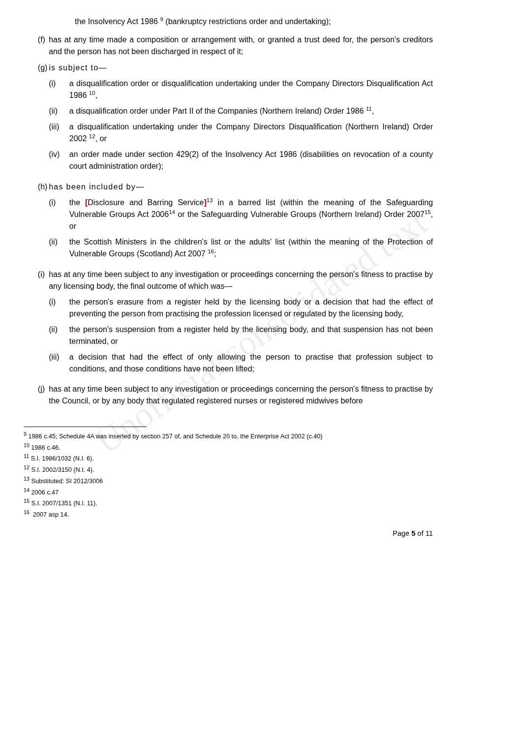Unofficial consolidated text
the Insolvency Act 1986 9 (bankruptcy restrictions order and undertaking);
(f) has at any time made a composition or arrangement with, or granted a trust deed for, the person's creditors and the person has not been discharged in respect of it;
(g) is subject to—
(i) a disqualification order or disqualification undertaking under the Company Directors Disqualification Act 1986 10,
(ii) a disqualification order under Part II of the Companies (Northern Ireland) Order 1986 11,
(iii) a disqualification undertaking under the Company Directors Disqualification (Northern Ireland) Order 2002 12, or
(iv) an order made under section 429(2) of the Insolvency Act 1986 (disabilities on revocation of a county court administration order);
(h) has been included by—
(i) the [Disclosure and Barring Service]13 in a barred list (within the meaning of the Safeguarding Vulnerable Groups Act 200614 or the Safeguarding Vulnerable Groups (Northern Ireland) Order 200715, or
(ii) the Scottish Ministers in the children's list or the adults' list (within the meaning of the Protection of Vulnerable Groups (Scotland) Act 2007 16;
(i) has at any time been subject to any investigation or proceedings concerning the person's fitness to practise by any licensing body, the final outcome of which was—
(i) the person's erasure from a register held by the licensing body or a decision that had the effect of preventing the person from practising the profession licensed or regulated by the licensing body,
(ii) the person's suspension from a register held by the licensing body, and that suspension has not been terminated, or
(iii) a decision that had the effect of only allowing the person to practise that profession subject to conditions, and those conditions have not been lifted;
(j) has at any time been subject to any investigation or proceedings concerning the person's fitness to practise by the Council, or by any body that regulated registered nurses or registered midwives before
9 1986 c.45; Schedule 4A was inserted by section 257 of, and Schedule 20 to, the Enterprise Act 2002 (c.40)
10 1986 c.46.
11 S.I. 1986/1032 (N.I. 6).
12 S.I. 2002/3150 (N.I. 4).
13 Substituted: SI 2012/3006
14 2006 c.47
15 S.I. 2007/1351 (N.I. 11).
16 2007 asp 14.
Page 5 of 11